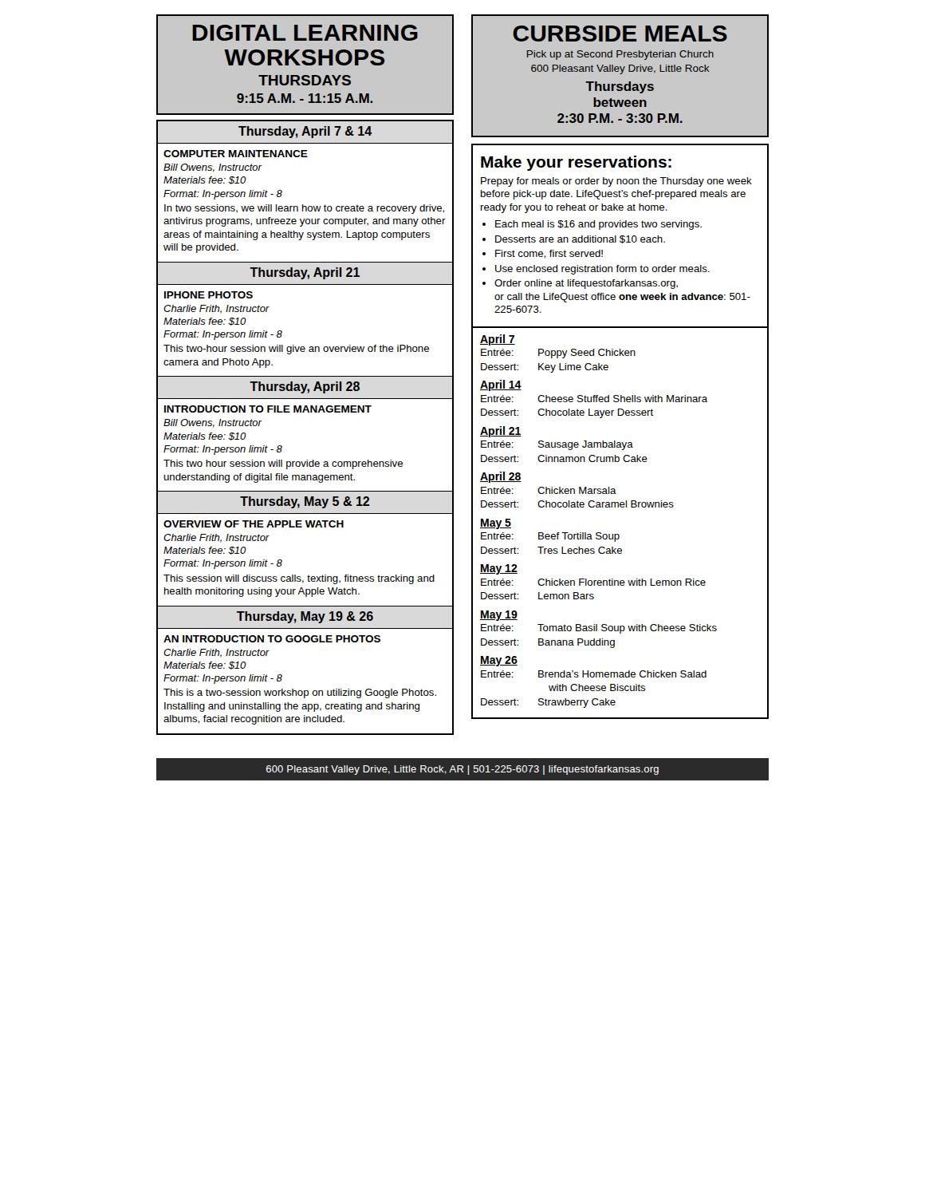DIGITAL LEARNING
WORKSHOPS
THURSDAYS
9:15 A.M. - 11:15 A.M.
Thursday, April 7 & 14
Computer Maintenance
Bill Owens, Instructor
Materials fee: $10
Format: In-person limit - 8
In two sessions, we will learn how to create a recovery drive, antivirus programs, unfreeze your computer, and many other areas of maintaining a healthy system. Laptop computers will be provided.
Thursday, April 21
iPhone Photos
Charlie Frith, Instructor
Materials fee: $10
Format: In-person limit - 8
This two-hour session will give an overview of the iPhone camera and Photo App.
Thursday, April 28
Introduction to File Management
Bill Owens, Instructor
Materials fee: $10
Format: In-person limit - 8
This two hour session will provide a comprehensive understanding of digital file management.
Thursday, May 5 & 12
Overview of the Apple Watch
Charlie Frith, Instructor
Materials fee: $10
Format: In-person limit - 8
This session will discuss calls, texting, fitness tracking and health monitoring using your Apple Watch.
Thursday, May 19 & 26
An Introduction to Google Photos
Charlie Frith, Instructor
Materials fee: $10
Format: In-person limit - 8
This is a two-session workshop on utilizing Google Photos. Installing and uninstalling the app, creating and sharing albums, facial recognition are included.
CURBSIDE MEALS
Pick up at Second Presbyterian Church
600 Pleasant Valley Drive, Little Rock
Thursdays
between
2:30 P.M. - 3:30 P.M.
Make your reservations:
Prepay for meals or order by noon the Thursday one week before pick-up date. LifeQuest’s chef-prepared meals are ready for you to reheat or bake at home.
Each meal is $16 and provides two servings.
Desserts are an additional $10 each.
First come, first served!
Use enclosed registration form to order meals.
Order online at lifequestofarkansas.org,
or call the LifeQuest office one week in advance: 501-225-6073.
April 7
| Entrée: | Poppy Seed Chicken |
| Dessert: | Key Lime Cake |
April 14
| Entrée: | Cheese Stuffed Shells with Marinara |
| Dessert: | Chocolate Layer Dessert |
April 21
| Entrée: | Sausage Jambalaya |
| Dessert: | Cinnamon Crumb Cake |
April 28
| Entrée: | Chicken Marsala |
| Dessert: | Chocolate Caramel Brownies |
May 5
| Entrée: | Beef Tortilla Soup |
| Dessert: | Tres Leches Cake |
May 12
| Entrée: | Chicken Florentine with Lemon Rice |
| Dessert: | Lemon Bars |
May 19
| Entrée: | Tomato Basil Soup with Cheese Sticks |
| Dessert: | Banana Pudding |
May 26
| Entrée: | Brenda’s Homemade Chicken Salad |
| | with Cheese Biscuits |
| Dessert: | Strawberry Cake |
600 Pleasant Valley Drive, Little Rock, AR | 501-225-6073 | lifequestofarkansas.org